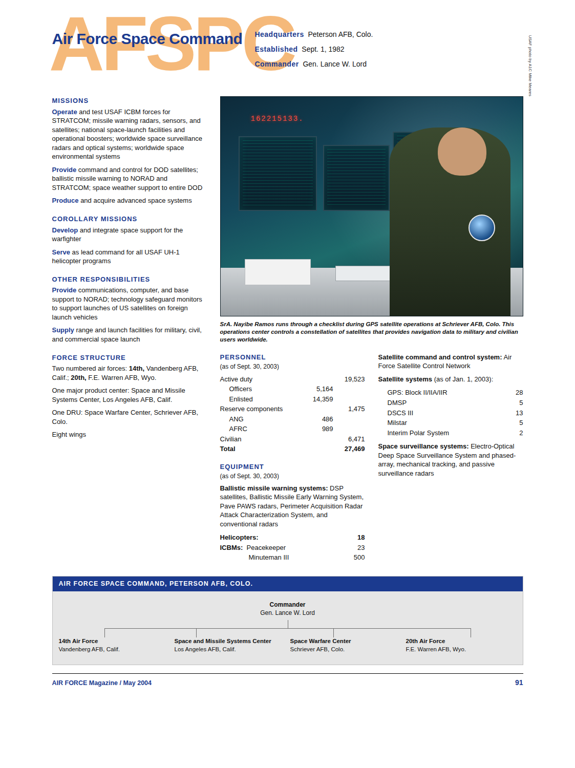AFSPC
Air Force Space Command
Headquarters Peterson AFB, Colo.
Established Sept. 1, 1982
Commander Gen. Lance W. Lord
Missions
Operate and test USAF ICBM forces for STRATCOM; missile warning radars, sensors, and satellites; national space-launch facilities and operational boosters; worldwide space surveillance radars and optical systems; worldwide space environmental systems
Provide command and control for DOD satellites; ballistic missile warning to NORAD and STRATCOM; space weather support to entire DOD
Produce and acquire advanced space systems
Corollary Missions
Develop and integrate space support for the warfighter
Serve as lead command for all USAF UH-1 helicopter programs
Other Responsibilities
Provide communications, computer, and base support to NORAD; technology safeguard monitors to support launches of US satellites on foreign launch vehicles
Supply range and launch facilities for military, civil, and commercial space launch
Force Structure
Two numbered air forces: 14th, Vandenberg AFB, Calif.; 20th, F.E. Warren AFB, Wyo.
One major product center: Space and Missile Systems Center, Los Angeles AFB, Calif.
One DRU: Space Warfare Center, Schriever AFB, Colo.
Eight wings
162215133.
USAF photo by A1C Mike Meares
SrA. Nayibe Ramos runs through a checklist during GPS satellite operations at Schriever AFB, Colo. This operations center controls a constellation of satellites that provides navigation data to military and civilian users worldwide.
Personnel
(as of Sept. 30, 2003)
| Active duty | | 19,523 |
| Officers | 5,164 | |
| Enlisted | 14,359 | |
| Reserve components | | 1,475 |
| ANG | 486 | |
| AFRC | 989 | |
| Civilian | | 6,471 |
| Total | | 27,469 |
Equipment
(as of Sept. 30, 2003)
Ballistic missile warning systems: DSP satellites, Ballistic Missile Early Warning System, Pave PAWS radars, Perimeter Acquisition Radar Attack Characterization System, and conventional radars
| Helicopters: | | 18 |
| ICBMs: Peacekeeper | | 23 |
| Minuteman III | | 500 |
Satellite command and control system: Air Force Satellite Control Network
Satellite systems (as of Jan. 1, 2003):
| GPS: Block II/IIA/IIR | 28 |
| DMSP | 5 |
| DSCS III | 13 |
| Milstar | 5 |
| Interim Polar System | 2 |
Space surveillance systems: Electro-Optical Deep Space Surveillance System and phased-array, mechanical tracking, and passive surveillance radars
AIR FORCE SPACE COMMAND, PETERSON AFB, COLO.
Commander Gen. Lance W. Lord
14th Air Force Vandenberg AFB, Calif.
Space and Missile Systems Center Los Angeles AFB, Calif.
Space Warfare Center Schriever AFB, Colo.
20th Air Force F.E. Warren AFB, Wyo.
AIR FORCE Magazine / May 2004
91